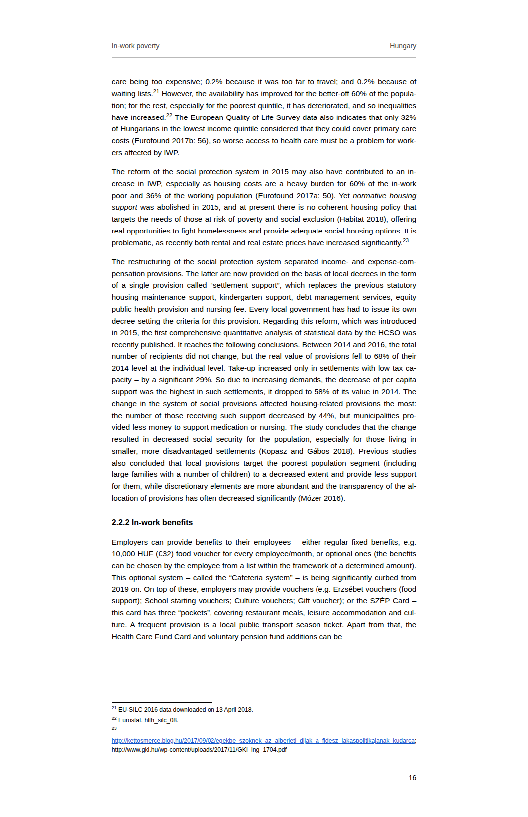In-work poverty Hungary
care being too expensive; 0.2% because it was too far to travel; and 0.2% because of waiting lists.21 However, the availability has improved for the better-off 60% of the population; for the rest, especially for the poorest quintile, it has deteriorated, and so inequalities have increased.22 The European Quality of Life Survey data also indicates that only 32% of Hungarians in the lowest income quintile considered that they could cover primary care costs (Eurofound 2017b: 56), so worse access to health care must be a problem for workers affected by IWP.
The reform of the social protection system in 2015 may also have contributed to an increase in IWP, especially as housing costs are a heavy burden for 60% of the in-work poor and 36% of the working population (Eurofound 2017a: 50). Yet normative housing support was abolished in 2015, and at present there is no coherent housing policy that targets the needs of those at risk of poverty and social exclusion (Habitat 2018), offering real opportunities to fight homelessness and provide adequate social housing options. It is problematic, as recently both rental and real estate prices have increased significantly.23
The restructuring of the social protection system separated income- and expense-compensation provisions. The latter are now provided on the basis of local decrees in the form of a single provision called “settlement support”, which replaces the previous statutory housing maintenance support, kindergarten support, debt management services, equity public health provision and nursing fee. Every local government has had to issue its own decree setting the criteria for this provision. Regarding this reform, which was introduced in 2015, the first comprehensive quantitative analysis of statistical data by the HCSO was recently published. It reaches the following conclusions. Between 2014 and 2016, the total number of recipients did not change, but the real value of provisions fell to 68% of their 2014 level at the individual level. Take-up increased only in settlements with low tax capacity – by a significant 29%. So due to increasing demands, the decrease of per capita support was the highest in such settlements, it dropped to 58% of its value in 2014. The change in the system of social provisions affected housing-related provisions the most: the number of those receiving such support decreased by 44%, but municipalities provided less money to support medication or nursing. The study concludes that the change resulted in decreased social security for the population, especially for those living in smaller, more disadvantaged settlements (Kopasz and Gábos 2018). Previous studies also concluded that local provisions target the poorest population segment (including large families with a number of children) to a decreased extent and provide less support for them, while discretionary elements are more abundant and the transparency of the allocation of provisions has often decreased significantly (Mózer 2016).
2.2.2 In-work benefits
Employers can provide benefits to their employees – either regular fixed benefits, e.g. 10,000 HUF (€32) food voucher for every employee/month, or optional ones (the benefits can be chosen by the employee from a list within the framework of a determined amount). This optional system – called the “Cafeteria system” – is being significantly curbed from 2019 on. On top of these, employers may provide vouchers (e.g. Erzsébet vouchers (food support); School starting vouchers; Culture vouchers; Gift voucher); or the SZÉP Card – this card has three “pockets”, covering restaurant meals, leisure accommodation and culture. A frequent provision is a local public transport season ticket. Apart from that, the Health Care Fund Card and voluntary pension fund additions can be
21 EU-SILC 2016 data downloaded on 13 April 2018.
22 Eurostat. hlth_silc_08.
23
http://kettosmerce.blog.hu/2017/09/02/egekbe_szoknek_az_alberleti_dijak_a_fidesz_lakaspolitikajanak_kudarca; http://www.gki.hu/wp-content/uploads/2017/11/GKI_ing_1704.pdf
16